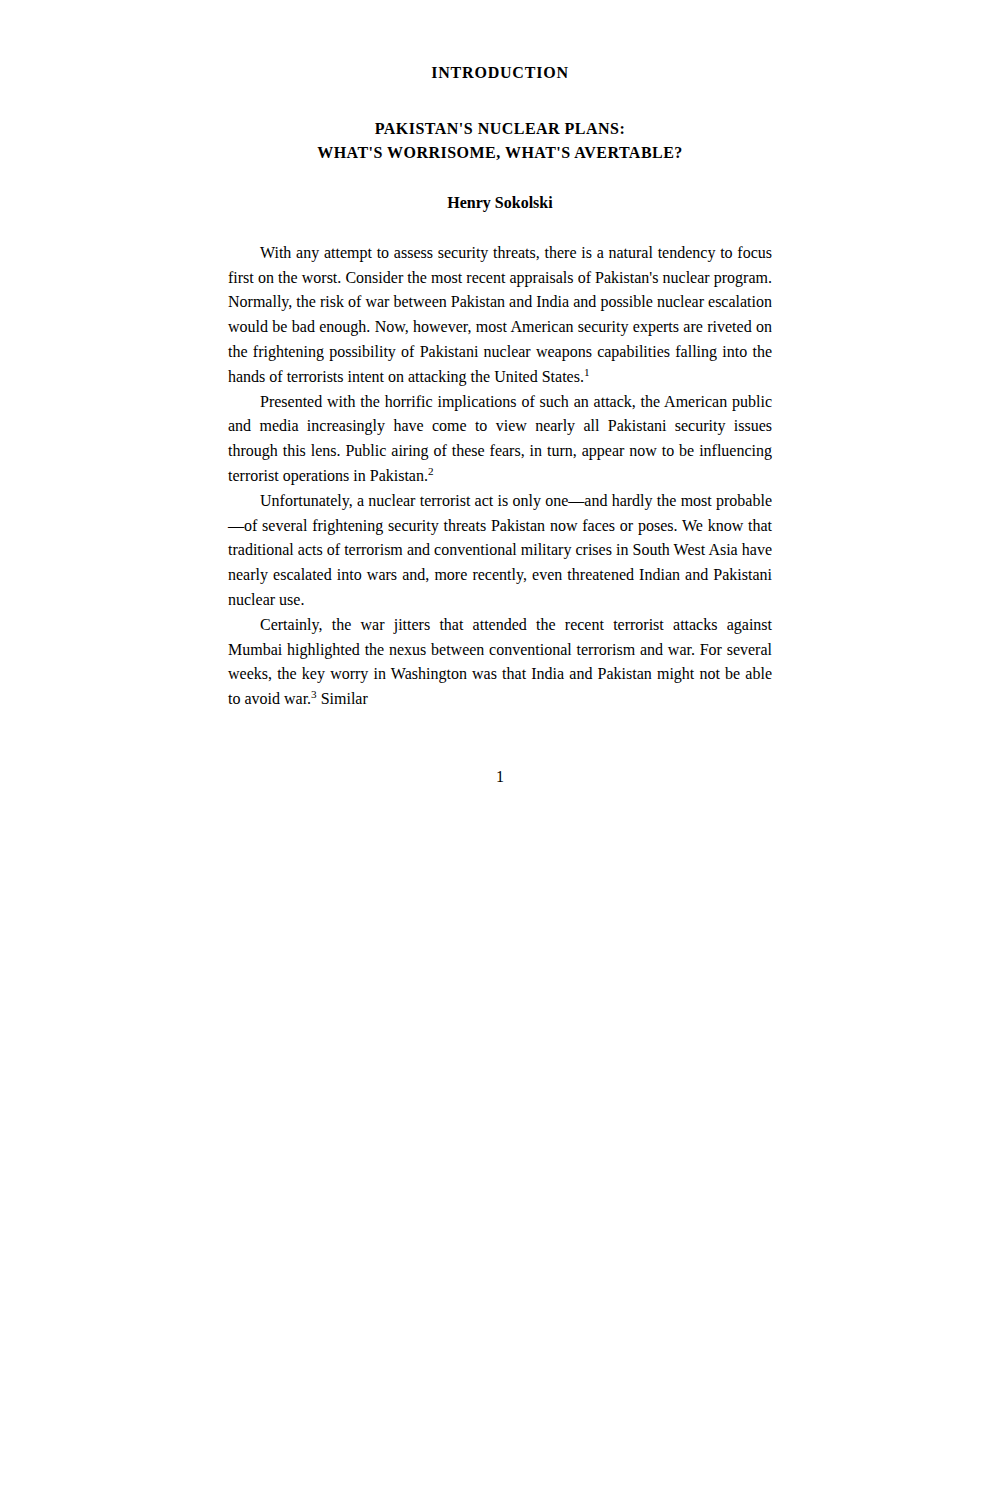INTRODUCTION
PAKISTAN'S NUCLEAR PLANS:
WHAT'S WORRISOME, WHAT'S AVERTABLE?
Henry Sokolski
With any attempt to assess security threats, there is a natural tendency to focus first on the worst. Consider the most recent appraisals of Pakistan's nuclear program. Normally, the risk of war between Pakistan and India and possible nuclear escalation would be bad enough. Now, however, most American security experts are riveted on the frightening possibility of Pakistani nuclear weapons capabilities falling into the hands of terrorists intent on attacking the United States.1
Presented with the horrific implications of such an attack, the American public and media increasingly have come to view nearly all Pakistani security issues through this lens. Public airing of these fears, in turn, appear now to be influencing terrorist operations in Pakistan.2
Unfortunately, a nuclear terrorist act is only one—and hardly the most probable—of several frightening security threats Pakistan now faces or poses. We know that traditional acts of terrorism and conventional military crises in South West Asia have nearly escalated into wars and, more recently, even threatened Indian and Pakistani nuclear use.
Certainly, the war jitters that attended the recent terrorist attacks against Mumbai highlighted the nexus between conventional terrorism and war. For several weeks, the key worry in Washington was that India and Pakistan might not be able to avoid war.3 Similar
1